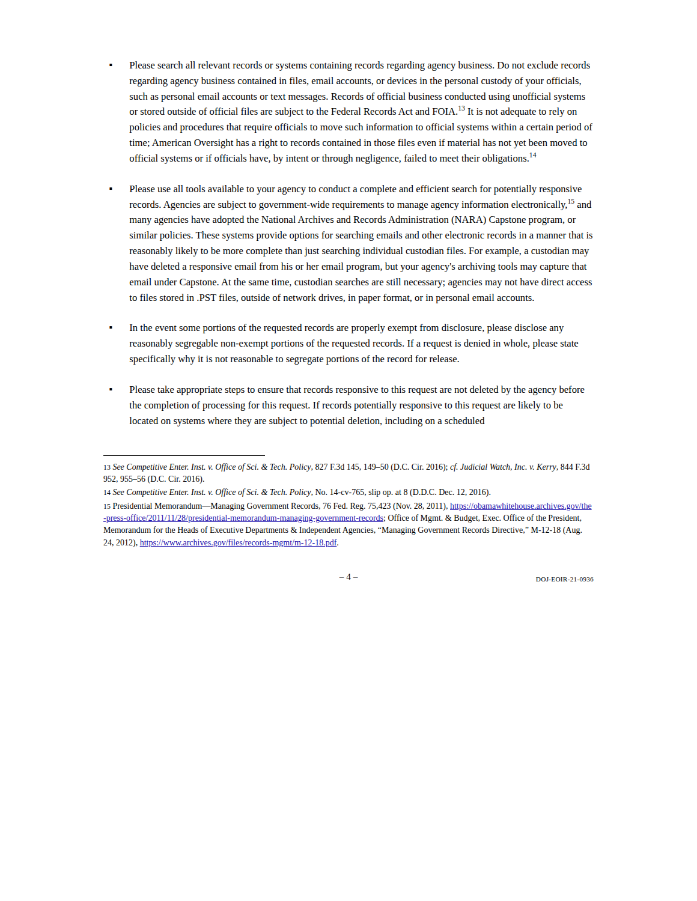Please search all relevant records or systems containing records regarding agency business. Do not exclude records regarding agency business contained in files, email accounts, or devices in the personal custody of your officials, such as personal email accounts or text messages. Records of official business conducted using unofficial systems or stored outside of official files are subject to the Federal Records Act and FOIA.13 It is not adequate to rely on policies and procedures that require officials to move such information to official systems within a certain period of time; American Oversight has a right to records contained in those files even if material has not yet been moved to official systems or if officials have, by intent or through negligence, failed to meet their obligations.14
Please use all tools available to your agency to conduct a complete and efficient search for potentially responsive records. Agencies are subject to government-wide requirements to manage agency information electronically,15 and many agencies have adopted the National Archives and Records Administration (NARA) Capstone program, or similar policies. These systems provide options for searching emails and other electronic records in a manner that is reasonably likely to be more complete than just searching individual custodian files. For example, a custodian may have deleted a responsive email from his or her email program, but your agency's archiving tools may capture that email under Capstone. At the same time, custodian searches are still necessary; agencies may not have direct access to files stored in .PST files, outside of network drives, in paper format, or in personal email accounts.
In the event some portions of the requested records are properly exempt from disclosure, please disclose any reasonably segregable non-exempt portions of the requested records. If a request is denied in whole, please state specifically why it is not reasonable to segregate portions of the record for release.
Please take appropriate steps to ensure that records responsive to this request are not deleted by the agency before the completion of processing for this request. If records potentially responsive to this request are likely to be located on systems where they are subject to potential deletion, including on a scheduled
13 See Competitive Enter. Inst. v. Office of Sci. & Tech. Policy, 827 F.3d 145, 149–50 (D.C. Cir. 2016); cf. Judicial Watch, Inc. v. Kerry, 844 F.3d 952, 955–56 (D.C. Cir. 2016).
14 See Competitive Enter. Inst. v. Office of Sci. & Tech. Policy, No. 14-cv-765, slip op. at 8 (D.D.C. Dec. 12, 2016).
15 Presidential Memorandum—Managing Government Records, 76 Fed. Reg. 75,423 (Nov. 28, 2011), https://obamawhitehouse.archives.gov/the-press-office/2011/11/28/presidential-memorandum-managing-government-records; Office of Mgmt. & Budget, Exec. Office of the President, Memorandum for the Heads of Executive Departments & Independent Agencies, “Managing Government Records Directive,” M-12-18 (Aug. 24, 2012), https://www.archives.gov/files/records-mgmt/m-12-18.pdf.
– 4 – DOJ-EOIR-21-0936